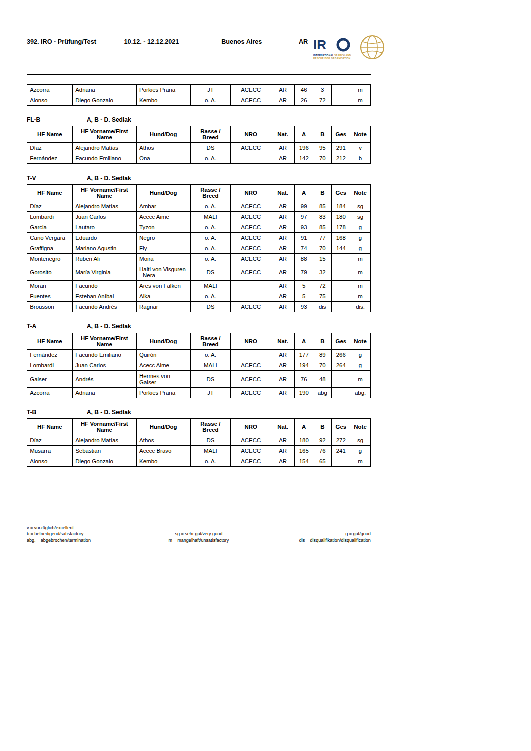392. IRO - Prüfung/Test 10.12. - 12.12.2021 Buenos Aires AR
IR INTERNATIONAL SEARCH AND RESCUE DOG ORGANISATION
| Azcorra | Adriana | Porkies Prana | JT | ACECC | AR | 46 | 3 | | m |
| Alonso | Diego Gonzalo | Kembo | o. A. | ACECC | AR | 26 | 72 | | m |
FL-B A, B - D. Sedlak
| HF Name | HF Vorname/First Name | Hund/Dog | Rasse / Breed | NRO | Nat. | A | B | Ges | Note |
| --- | --- | --- | --- | --- | --- | --- | --- | --- | --- |
| Díaz | Alejandro Matías | Athos | DS | ACECC | AR | 196 | 95 | 291 | v |
| Fernández | Facundo Emiliano | Ona | o. A. | | AR | 142 | 70 | 212 | b |
T-V A, B - D. Sedlak
| HF Name | HF Vorname/First Name | Hund/Dog | Rasse / Breed | NRO | Nat. | A | B | Ges | Note |
| --- | --- | --- | --- | --- | --- | --- | --- | --- | --- |
| Díaz | Alejandro Matías | Ambar | o. A. | ACECC | AR | 99 | 85 | 184 | sg |
| Lombardi | Juan Carlos | Acecc Aime | MALI | ACECC | AR | 97 | 83 | 180 | sg |
| Garcia | Lautaro | Tyzon | o. A. | ACECC | AR | 93 | 85 | 178 | g |
| Cano Vergara | Eduardo | Negro | o. A. | ACECC | AR | 91 | 77 | 168 | g |
| Graffigna | Mariano Agustin | Fly | o. A. | ACECC | AR | 74 | 70 | 144 | g |
| Montenegro | Ruben Ali | Moira | o. A. | ACECC | AR | 88 | 15 | | m |
| Gorosito | María Virginia | Haiti von Visguren - Nera | DS | ACECC | AR | 79 | 32 | | m |
| Moran | Facundo | Ares von Falken | MALI | | AR | 5 | 72 | | m |
| Fuentes | Esteban Aníbal | Aika | o. A. | | AR | 5 | 75 | | m |
| Brousson | Facundo Andrés | Ragnar | DS | ACECC | AR | 93 | dis | | dis. |
T-A A, B - D. Sedlak
| HF Name | HF Vorname/First Name | Hund/Dog | Rasse / Breed | NRO | Nat. | A | B | Ges | Note |
| --- | --- | --- | --- | --- | --- | --- | --- | --- | --- |
| Fernández | Facundo Emiliano | Quirón | o. A. | | AR | 177 | 89 | 266 | g |
| Lombardi | Juan Carlos | Acecc Aime | MALI | ACECC | AR | 194 | 70 | 264 | g |
| Gaiser | Andrés | Hermes von Gaiser | DS | ACECC | AR | 76 | 48 | | m |
| Azcorra | Adriana | Porkies Prana | JT | ACECC | AR | 190 | abg | | abg. |
T-B A, B - D. Sedlak
| HF Name | HF Vorname/First Name | Hund/Dog | Rasse / Breed | NRO | Nat. | A | B | Ges | Note |
| --- | --- | --- | --- | --- | --- | --- | --- | --- | --- |
| Díaz | Alejandro Matías | Athos | DS | ACECC | AR | 180 | 92 | 272 | sg |
| Musarra | Sebastian | Acecc Bravo | MALI | ACECC | AR | 165 | 76 | 241 | g |
| Alonso | Diego Gonzalo | Kembo | o. A. | ACECC | AR | 154 | 65 | | m |
v = vorzüglich/excellent
b = befriedigend/satisfactory sg = sehr gut/very good g = gut/good
abg. = abgebrochen/termination m = mangelhaft/unsatisfactory dis = disqualifikation/disqualification